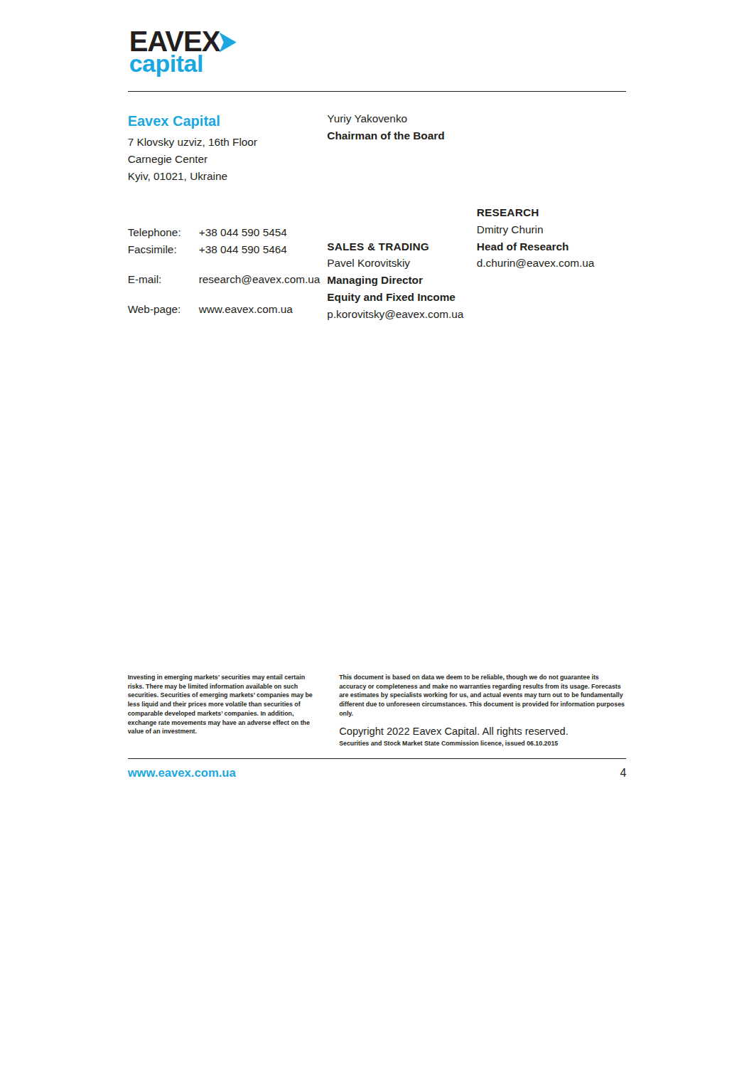EAVEX➤ capital
Eavex Capital
7 Klovsky uzviz, 16th Floor
Carnegie Center
Kyiv, 01021, Ukraine
| Telephone: | +38 044 590 5454 |
| Facsimile: | +38 044 590 5464 |
| E-mail: | research@eavex.com.ua |
| Web-page: | www.eavex.com.ua |
Yuriy Yakovenko
Chairman of the Board
SALES & TRADING
Pavel Korovitskiy
Managing Director
Equity and Fixed Income
p.korovitsky@eavex.com.ua
RESEARCH
Dmitry Churin
Head of Research
d.churin@eavex.com.ua
Investing in emerging markets’ securities may entail certain risks. There may be limited information available on such securities. Securities of emerging markets’ companies may be less liquid and their prices more volatile than securities of comparable developed markets’ companies. In addition, exchange rate movements may have an adverse effect on the value of an investment.
This document is based on data we deem to be reliable, though we do not guarantee its accuracy or completeness and make no warranties regarding results from its usage. Forecasts are estimates by specialists working for us, and actual events may turn out to be fundamentally different due to unforeseen circumstances. This document is provided for information purposes only.
Copyright 2022 Eavex Capital. All rights reserved.
Securities and Stock Market State Commission licence, issued 06.10.2015
www.eavex.com.ua 4